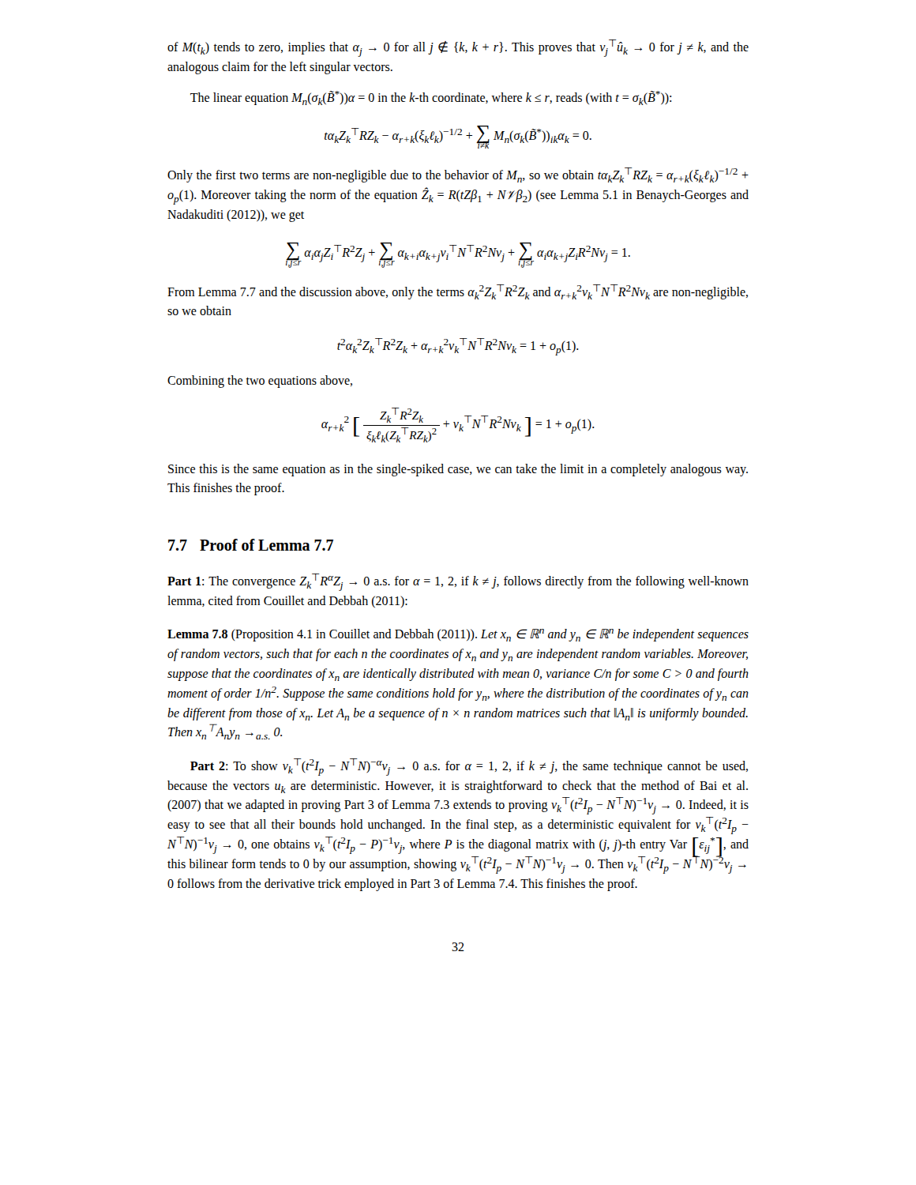of M(tk) tends to zero, implies that αj → 0 for all j ∉ {k, k + r}. This proves that νj⊤ûk → 0 for j ≠ k, and the analogous claim for the left singular vectors.
The linear equation Mn(σk(B̃*))α = 0 in the k-th coordinate, where k ≤ r, reads (with t = σk(B̃*)):
tαkZk⊤RZk − αr+k(ξkℓk)−1/2 + ∑i≠k Mn(σk(B̃*))ikαk = 0.
Only the first two terms are non-negligible due to the behavior of Mn, so we obtain tαkZk⊤RZk = αr+k(ξkℓk)−1/2 + op(1). Moreover taking the norm of the equation Ẑk = R(tZβ1 + N𝒱β2) (see Lemma 5.1 in Benaych-Georges and Nadakuditi (2012)), we get
∑i,j≤r αiαjZi⊤R2Zj + ∑i,j≤r αk+iαk+jνi⊤N⊤R2Nνj + ∑i,j≤r αiαk+jZiR2Nνj = 1.
From Lemma 7.7 and the discussion above, only the terms αk2Zk⊤R2Zk and αr+k2νk⊤N⊤R2Nνk are non-negligible, so we obtain
t2αk2Zk⊤R2Zk + αr+k2νk⊤N⊤R2Nνk = 1 + op(1).
Combining the two equations above,
αr+k2 [ Zk⊤R2Zk ξkℓk(Zk⊤RZk)2 + νk⊤N⊤R2Nνk ] = 1 + op(1).
Since this is the same equation as in the single-spiked case, we can take the limit in a completely analogous way. This finishes the proof.
7.7 Proof of Lemma 7.7
Part 1: The convergence Zk⊤RαZj → 0 a.s. for α = 1, 2, if k ≠ j, follows directly from the following well-known lemma, cited from Couillet and Debbah (2011):
Lemma 7.8 (Proposition 4.1 in Couillet and Debbah (2011)). Let xn ∈ ℝn and yn ∈ ℝn be independent sequences of random vectors, such that for each n the coordinates of xn and yn are independent random variables. Moreover, suppose that the coordinates of xn are identically distributed with mean 0, variance C/n for some C > 0 and fourth moment of order 1/n2. Suppose the same conditions hold for yn, where the distribution of the coordinates of yn can be different from those of xn. Let An be a sequence of n × n random matrices such that ‖An‖ is uniformly bounded. Then xn⊤Anyn →a.s. 0.
Part 2: To show νk⊤(t2Ip − N⊤N)−ανj → 0 a.s. for α = 1, 2, if k ≠ j, the same technique cannot be used, because the vectors uk are deterministic. However, it is straightforward to check that the method of Bai et al. (2007) that we adapted in proving Part 3 of Lemma 7.3 extends to proving νk⊤(t2Ip − N⊤N)−1νj → 0. Indeed, it is easy to see that all their bounds hold unchanged. In the final step, as a deterministic equivalent for νk⊤(t2Ip − N⊤N)−1νj → 0, one obtains νk⊤(t2Ip − P)−1νj, where P is the diagonal matrix with (j, j)-th entry Var [εij*], and this bilinear form tends to 0 by our assumption, showing νk⊤(t2Ip − N⊤N)−1νj → 0. Then νk⊤(t2Ip − N⊤N)−2νj → 0 follows from the derivative trick employed in Part 3 of Lemma 7.4. This finishes the proof.
32